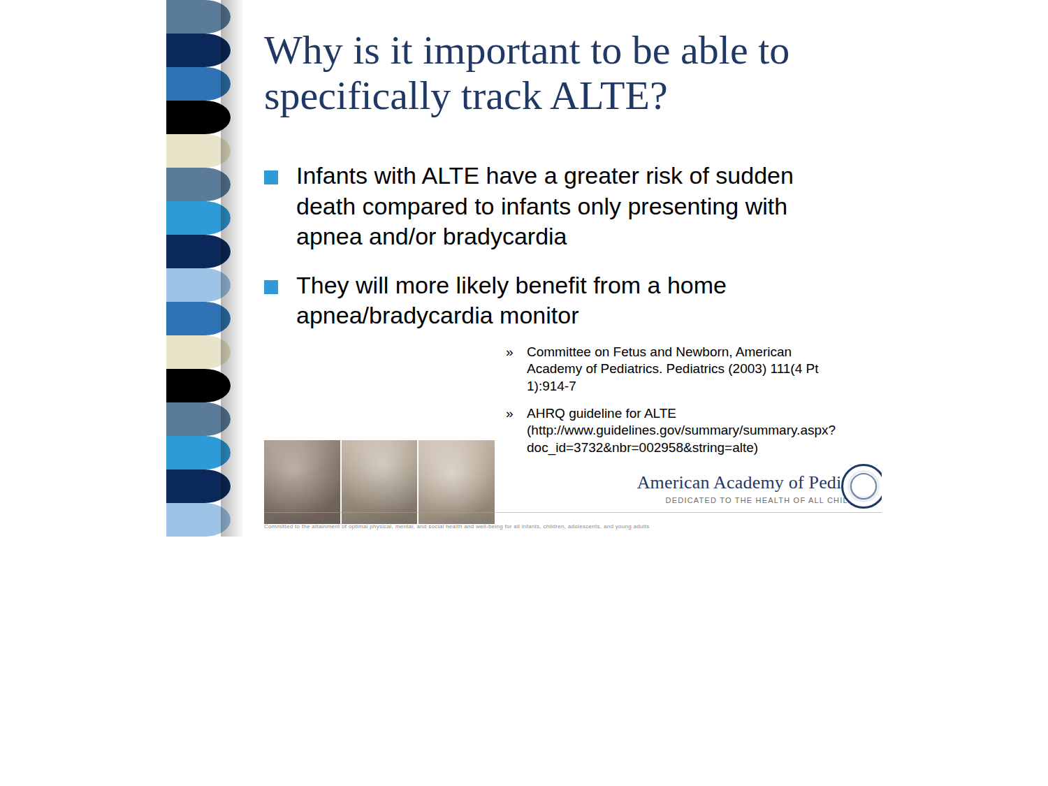Why is it important to be able to specifically track ALTE?
Infants with ALTE have a greater risk of sudden death compared to infants only presenting with apnea and/or bradycardia
They will more likely benefit from a home apnea/bradycardia monitor
Committee on Fetus and Newborn, American Academy of Pediatrics. Pediatrics (2003) 111(4 Pt 1):914-7
AHRQ guideline for ALTE (http://www.guidelines.gov/summary/summary.aspx?doc_id=3732&nbr=002958&string=alte)
American Academy of Pediatrics
DEDICATED TO THE HEALTH OF ALL CHILDREN™
Committed to the attainment of optimal physical, mental, and social health and well-being for all infants, children, adolescents, and young adults